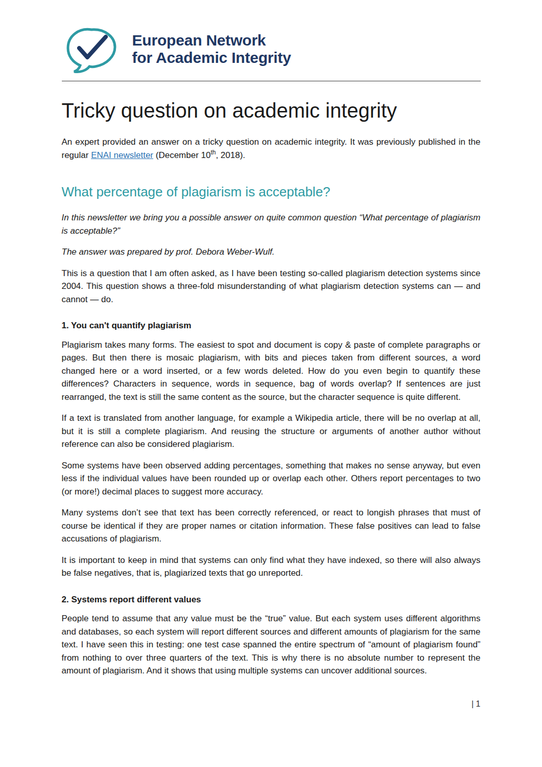European Network
for Academic Integrity
Tricky question on academic integrity
An expert provided an answer on a tricky question on academic integrity. It was previously published in the regular ENAI newsletter (December 10th, 2018).
What percentage of plagiarism is acceptable?
In this newsletter we bring you a possible answer on quite common question “What percentage of plagiarism is acceptable?”
The answer was prepared by prof. Debora Weber-Wulf.
This is a question that I am often asked, as I have been testing so-called plagiarism detection systems since 2004. This question shows a three-fold misunderstanding of what plagiarism detection systems can — and cannot — do.
1. You can't quantify plagiarism
Plagiarism takes many forms. The easiest to spot and document is copy & paste of complete paragraphs or pages. But then there is mosaic plagiarism, with bits and pieces taken from different sources, a word changed here or a word inserted, or a few words deleted. How do you even begin to quantify these differences? Characters in sequence, words in sequence, bag of words overlap? If sentences are just rearranged, the text is still the same content as the source, but the character sequence is quite different.
If a text is translated from another language, for example a Wikipedia article, there will be no overlap at all, but it is still a complete plagiarism. And reusing the structure or arguments of another author without reference can also be considered plagiarism.
Some systems have been observed adding percentages, something that makes no sense anyway, but even less if the individual values have been rounded up or overlap each other. Others report percentages to two (or more!) decimal places to suggest more accuracy.
Many systems don’t see that text has been correctly referenced, or react to longish phrases that must of course be identical if they are proper names or citation information. These false positives can lead to false accusations of plagiarism.
It is important to keep in mind that systems can only find what they have indexed, so there will also always be false negatives, that is, plagiarized texts that go unreported.
2. Systems report different values
People tend to assume that any value must be the “true” value. But each system uses different algorithms and databases, so each system will report different sources and different amounts of plagiarism for the same text. I have seen this in testing: one test case spanned the entire spectrum of “amount of plagiarism found” from nothing to over three quarters of the text. This is why there is no absolute number to represent the amount of plagiarism. And it shows that using multiple systems can uncover additional sources.
| 1